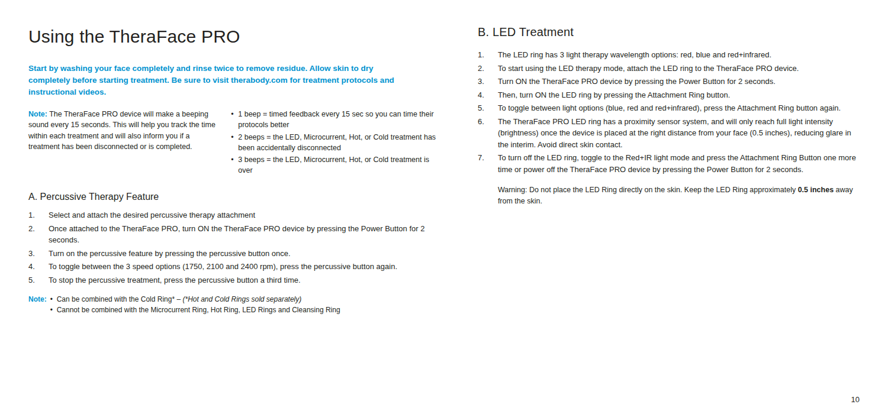Using the TheraFace PRO
Start by washing your face completely and rinse twice to remove residue. Allow skin to dry completely before starting treatment. Be sure to visit therabody.com for treatment protocols and instructional videos.
Note: The TheraFace PRO device will make a beeping sound every 15 seconds. This will help you track the time within each treatment and will also inform you if a treatment has been disconnected or is completed.
1 beep = timed feedback every 15 sec so you can time their protocols better
2 beeps = the LED, Microcurrent, Hot, or Cold treatment has been accidentally disconnected
3 beeps = the LED, Microcurrent, Hot, or Cold treatment is over
A. Percussive Therapy Feature
Select and attach the desired percussive therapy attachment
Once attached to the TheraFace PRO, turn ON the TheraFace PRO device by pressing the Power Button for 2 seconds.
Turn on the percussive feature by pressing the percussive button once.
To toggle between the 3 speed options (1750, 2100 and 2400 rpm), press the percussive button again.
To stop the percussive treatment, press the percussive button a third time.
Note:
Can be combined with the Cold Ring* – (*Hot and Cold Rings sold separately)
Cannot be combined with the Microcurrent Ring, Hot Ring, LED Rings and Cleansing Ring
B. LED Treatment
The LED ring has 3 light therapy wavelength options: red, blue and red+infrared.
To start using the LED therapy mode, attach the LED ring to the TheraFace PRO device.
Turn ON the TheraFace PRO device by pressing the Power Button for 2 seconds.
Then, turn ON the LED ring by pressing the Attachment Ring button.
To toggle between light options (blue, red and red+infrared), press the Attachment Ring button again.
The TheraFace PRO LED ring has a proximity sensor system, and will only reach full light intensity (brightness) once the device is placed at the right distance from your face (0.5 inches), reducing glare in the interim. Avoid direct skin contact.
To turn off the LED ring, toggle to the Red+IR light mode and press the Attachment Ring Button one more time or power off the TheraFace PRO device by pressing the Power Button for 2 seconds.
Warning: Do not place the LED Ring directly on the skin. Keep the LED Ring approximately 0.5 inches away from the skin.
10